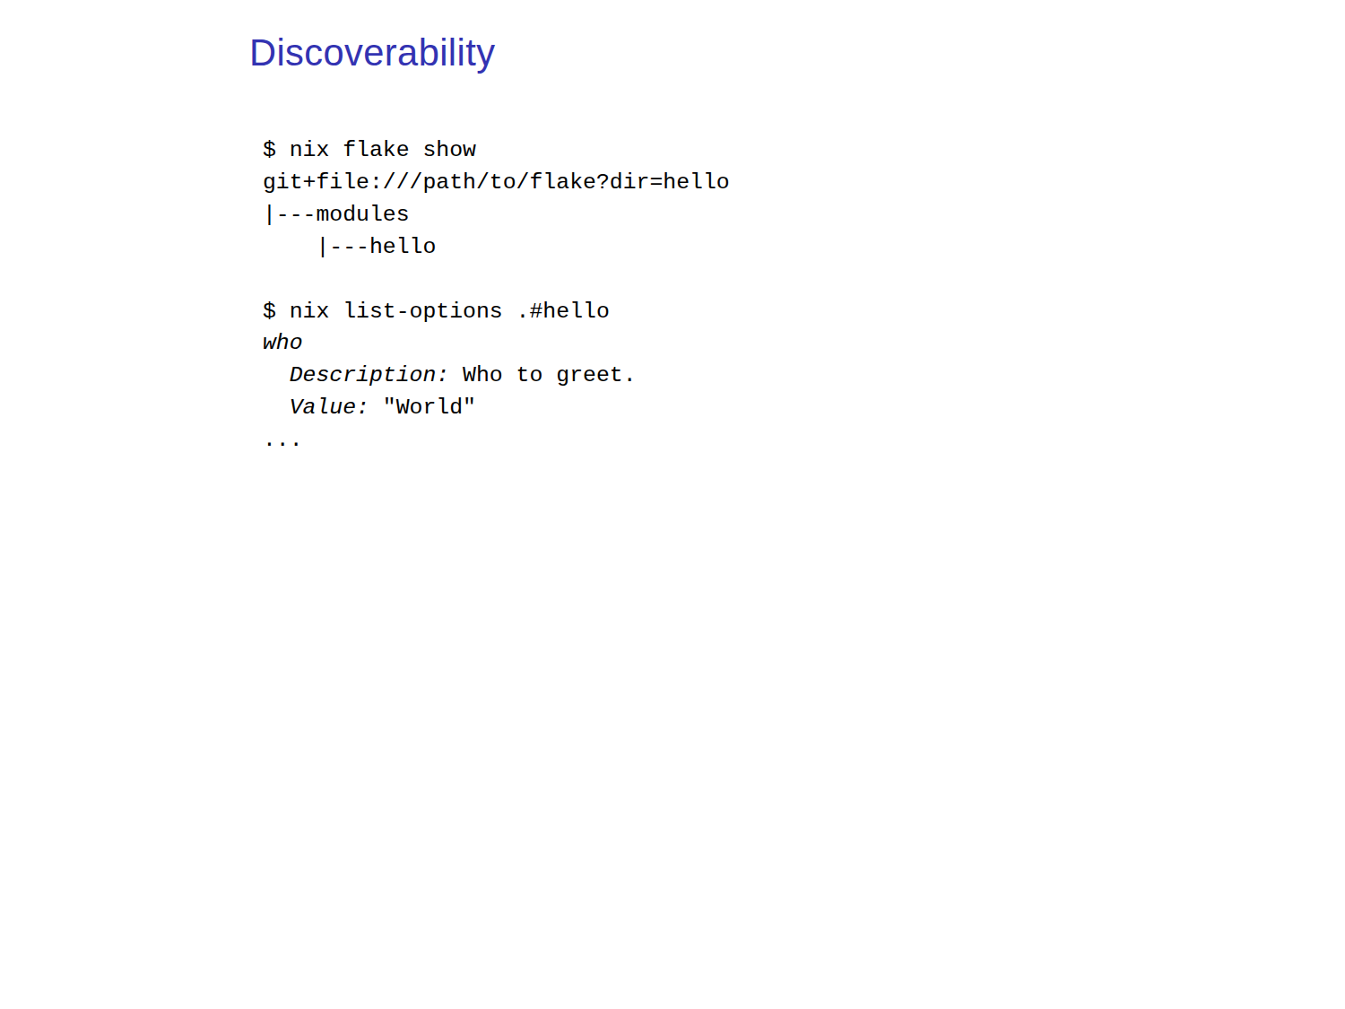Discoverability
$ nix flake show
git+file:///path/to/flake?dir=hello
|---modules
    |---hello
 $ nix list-options .#hello
who
  Description: Who to greet.
  Value: "World"
...